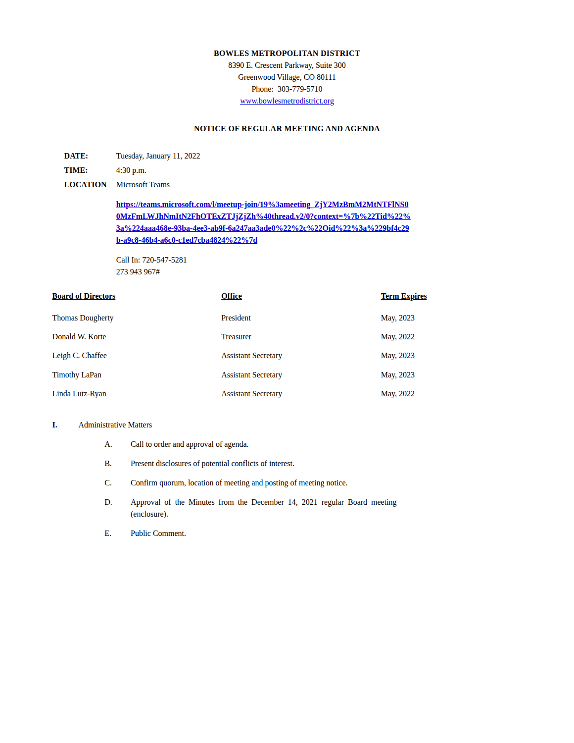BOWLES METROPOLITAN DISTRICT
8390 E. Crescent Parkway, Suite 300
Greenwood Village, CO 80111
Phone: 303-779-5710
www.bowlesmetrodistrict.org
NOTICE OF REGULAR MEETING AND AGENDA
| DATE: | Tuesday, January 11, 2022 |
| TIME: | 4:30 p.m. |
| LOCATION | Microsoft Teams https://teams.microsoft.com/l/meetup-join/19%3ameeting_ZjY2MzBmM2MtNTFlNS00MzFmLWJhNmItN2FhOTExZTJjZjZh%40thread.v2/0?context=%7b%22Tid%22%3a%224aaa468e-93ba-4ee3-ab9f-6a247aa3ade0%22%2c%22Oid%22%3a%229bf4c29b-a9c8-46b4-a6c0-c1ed7cba4824%22%7d Call In: 720-547-5281 273 943 967# |
| Board of Directors | Office | Term Expires |
| --- | --- | --- |
| Thomas Dougherty | President | May, 2023 |
| Donald W. Korte | Treasurer | May, 2022 |
| Leigh C. Chaffee | Assistant Secretary | May, 2023 |
| Timothy LaPan | Assistant Secretary | May, 2023 |
| Linda Lutz-Ryan | Assistant Secretary | May, 2022 |
I.
Administrative Matters
A. Call to order and approval of agenda.
B. Present disclosures of potential conflicts of interest.
C. Confirm quorum, location of meeting and posting of meeting notice.
D. Approval of the Minutes from the December 14, 2021 regular Board meeting (enclosure).
E. Public Comment.